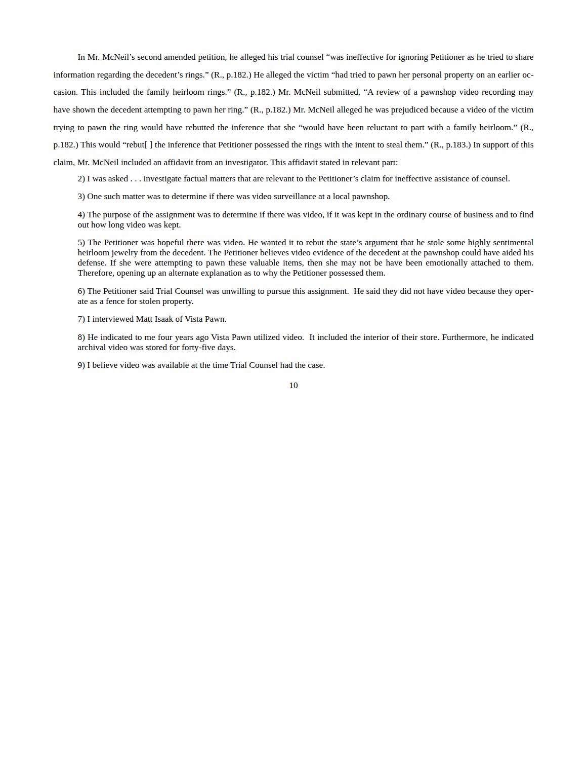In Mr. McNeil’s second amended petition, he alleged his trial counsel “was ineffective for ignoring Petitioner as he tried to share information regarding the decedent’s rings.” (R., p.182.) He alleged the victim “had tried to pawn her personal property on an earlier occasion. This included the family heirloom rings.” (R., p.182.) Mr. McNeil submitted, “A review of a pawnshop video recording may have shown the decedent attempting to pawn her ring.” (R., p.182.) Mr. McNeil alleged he was prejudiced because a video of the victim trying to pawn the ring would have rebutted the inference that she “would have been reluctant to part with a family heirloom.” (R., p.182.) This would “rebut[ ] the inference that Petitioner possessed the rings with the intent to steal them.” (R., p.183.) In support of this claim, Mr. McNeil included an affidavit from an investigator. This affidavit stated in relevant part:
2) I was asked . . . investigate factual matters that are relevant to the Petitioner’s claim for ineffective assistance of counsel.
3) One such matter was to determine if there was video surveillance at a local pawnshop.
4) The purpose of the assignment was to determine if there was video, if it was kept in the ordinary course of business and to find out how long video was kept.
5) The Petitioner was hopeful there was video. He wanted it to rebut the state’s argument that he stole some highly sentimental heirloom jewelry from the decedent. The Petitioner believes video evidence of the decedent at the pawnshop could have aided his defense. If she were attempting to pawn these valuable items, then she may not be have been emotionally attached to them. Therefore, opening up an alternate explanation as to why the Petitioner possessed them.
6) The Petitioner said Trial Counsel was unwilling to pursue this assignment. He said they did not have video because they operate as a fence for stolen property.
7) I interviewed Matt Isaak of Vista Pawn.
8) He indicated to me four years ago Vista Pawn utilized video. It included the interior of their store. Furthermore, he indicated archival video was stored for forty-five days.
9) I believe video was available at the time Trial Counsel had the case.
10